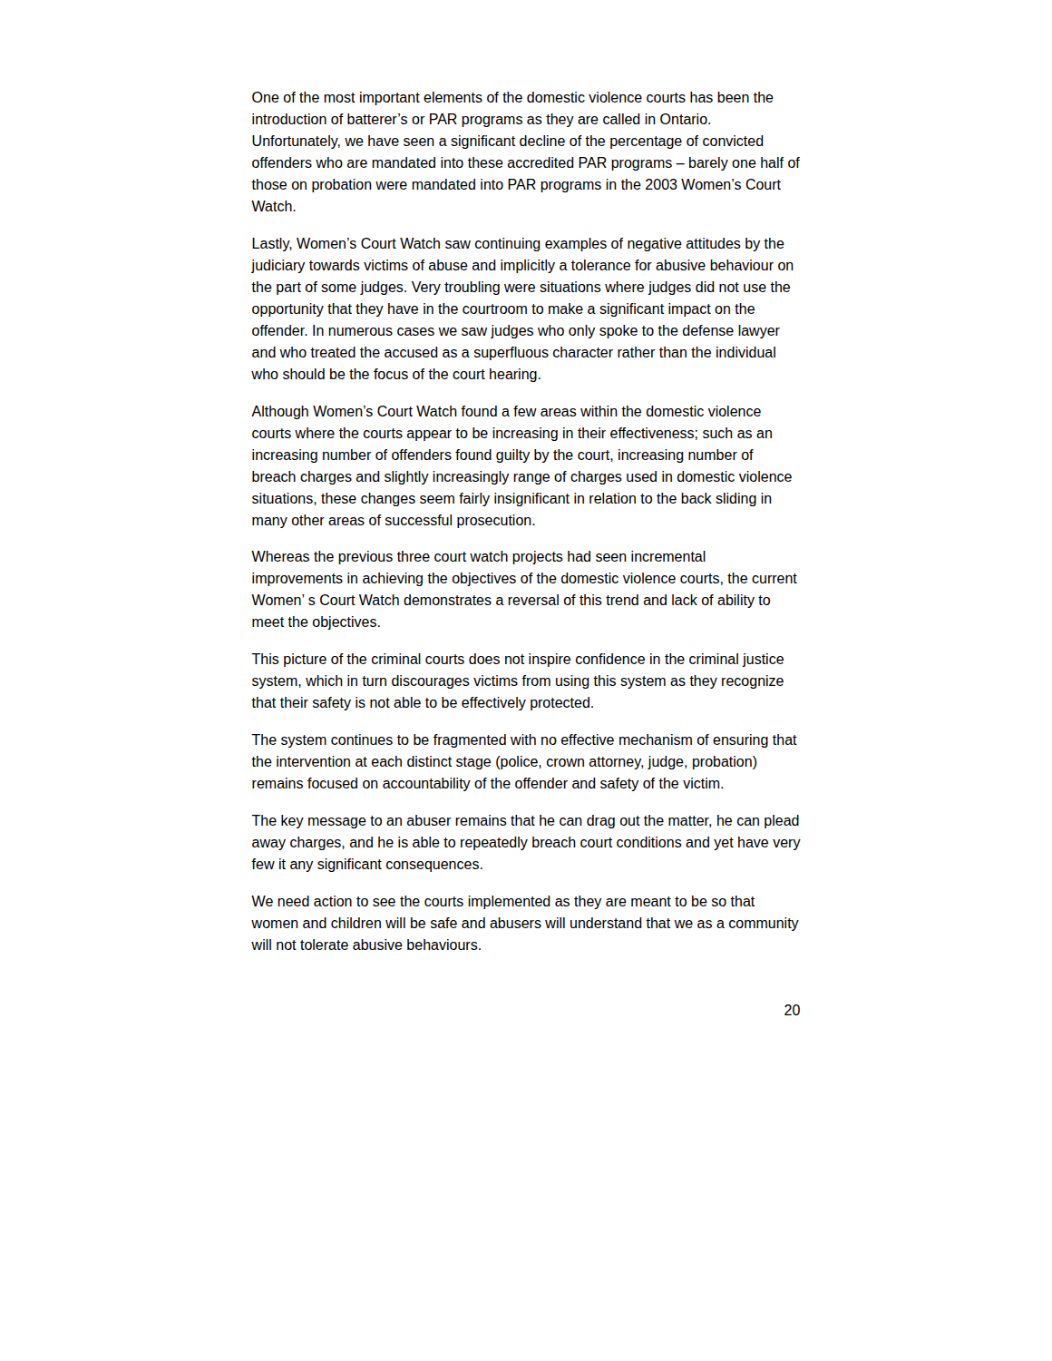One of the most important elements of the domestic violence courts has been the introduction of batterer’s or PAR programs as they are called in Ontario. Unfortunately, we have seen a significant decline of the percentage of convicted offenders who are mandated into these accredited PAR programs – barely one half of those on probation were mandated into PAR programs in the 2003 Women’s Court Watch.
Lastly, Women’s Court Watch saw continuing examples of negative attitudes by the judiciary towards victims of abuse and implicitly a tolerance for abusive behaviour on the part of some judges. Very troubling were situations where judges did not use the opportunity that they have in the courtroom to make a significant impact on the offender. In numerous cases we saw judges who only spoke to the defense lawyer and who treated the accused as a superfluous character rather than the individual who should be the focus of the court hearing.
Although Women’s Court Watch found a few areas within the domestic violence courts where the courts appear to be increasing in their effectiveness; such as an increasing number of offenders found guilty by the court, increasing number of breach charges and slightly increasingly range of charges used in domestic violence situations, these changes seem fairly insignificant in relation to the back sliding in many other areas of successful prosecution.
Whereas the previous three court watch projects had seen incremental improvements in achieving the objectives of the domestic violence courts, the current Women’ s Court Watch demonstrates a reversal of this trend and lack of ability to meet the objectives.
This picture of the criminal courts does not inspire confidence in the criminal justice system, which in turn discourages victims from using this system as they recognize that their safety is not able to be effectively protected.
The system continues to be fragmented with no effective mechanism of ensuring that the intervention at each distinct stage (police, crown attorney, judge, probation) remains focused on accountability of the offender and safety of the victim.
The key message to an abuser remains that he can drag out the matter, he can plead away charges, and he is able to repeatedly breach court conditions and yet have very few it any significant consequences.
We need action to see the courts implemented as they are meant to be so that women and children will be safe and abusers will understand that we as a community will not tolerate abusive behaviours.
20